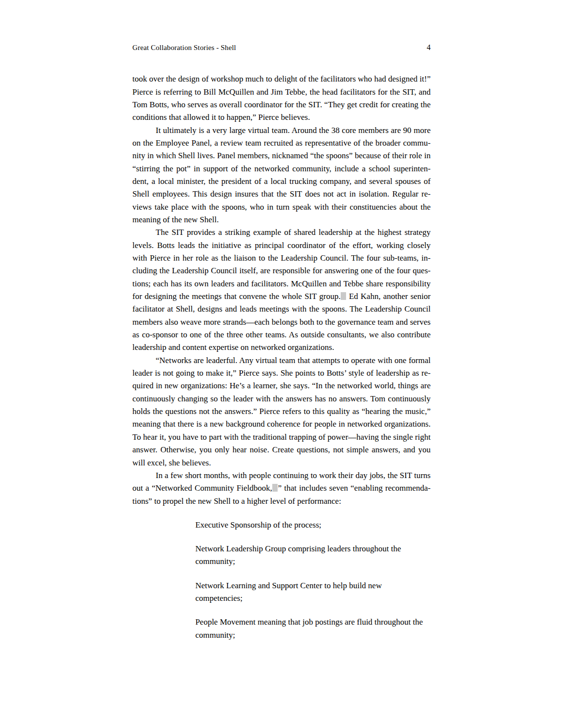Great Collaboration Stories - Shell 4
took over the design of workshop much to delight of the facilitators who had designed it!” Pierce is referring to Bill McQuillen and Jim Tebbe, the head facilitators for the SIT, and Tom Botts, who serves as overall coordinator for the SIT. “They get credit for creating the conditions that allowed it to happen,” Pierce believes.
It ultimately is a very large virtual team. Around the 38 core members are 90 more on the Employee Panel, a review team recruited as representative of the broader community in which Shell lives. Panel members, nicknamed “the spoons” because of their role in “stirring the pot” in support of the networked community, include a school superintendent, a local minister, the president of a local trucking company, and several spouses of Shell employees. This design insures that the SIT does not act in isolation. Regular reviews take place with the spoons, who in turn speak with their constituencies about the meaning of the new Shell.
The SIT provides a striking example of shared leadership at the highest strategy levels. Botts leads the initiative as principal coordinator of the effort, working closely with Pierce in her role as the liaison to the Leadership Council. The four sub-teams, including the Leadership Council itself, are responsible for answering one of the four questions; each has its own leaders and facilitators. McQuillen and Tebbe share responsibility for designing the meetings that convene the whole SIT group. Ed Kahn, another senior facilitator at Shell, designs and leads meetings with the spoons. The Leadership Council members also weave more strands—each belongs both to the governance team and serves as co-sponsor to one of the three other teams. As outside consultants, we also contribute leadership and content expertise on networked organizations.
“Networks are leaderful. Any virtual team that attempts to operate with one formal leader is not going to make it,” Pierce says. She points to Botts’ style of leadership as required in new organizations: He’s a learner, she says. “In the networked world, things are continuously changing so the leader with the answers has no answers. Tom continuously holds the questions not the answers.” Pierce refers to this quality as “hearing the music,” meaning that there is a new background coherence for people in networked organizations. To hear it, you have to part with the traditional trapping of power—having the single right answer. Otherwise, you only hear noise. Create questions, not simple answers, and you will excel, she believes.
In a few short months, with people continuing to work their day jobs, the SIT turns out a “Networked Community Fieldbook, ” that includes seven “enabling recommendations” to propel the new Shell to a higher level of performance:
Executive Sponsorship of the process;
Network Leadership Group comprising leaders throughout the community;
Network Learning and Support Center to help build new competencies;
People Movement meaning that job postings are fluid throughout the community;